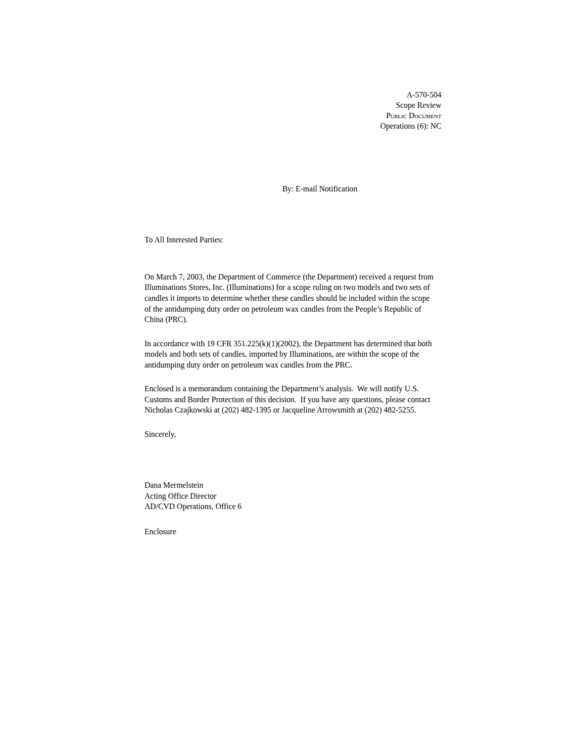A-570-504
Scope Review
Public Document
Operations (6): NC
By: E-mail Notification
To All Interested Parties:
On March 7, 2003, the Department of Commerce (the Department) received a request from Illuminations Stores, Inc. (Illuminations) for a scope ruling on two models and two sets of candles it imports to determine whether these candles should be included within the scope of the antidumping duty order on petroleum wax candles from the People’s Republic of China (PRC).
In accordance with 19 CFR 351.225(k)(1)(2002), the Department has determined that both models and both sets of candles, imported by Illuminations, are within the scope of the antidumping duty order on petroleum wax candles from the PRC.
Enclosed is a memorandum containing the Department’s analysis. We will notify U.S. Customs and Border Protection of this decision. If you have any questions, please contact Nicholas Czajkowski at (202) 482-1395 or Jacqueline Arrowsmith at (202) 482-5255.
Sincerely,
Dana Mermelstein
Acting Office Director
AD/CVD Operations, Office 6
Enclosure